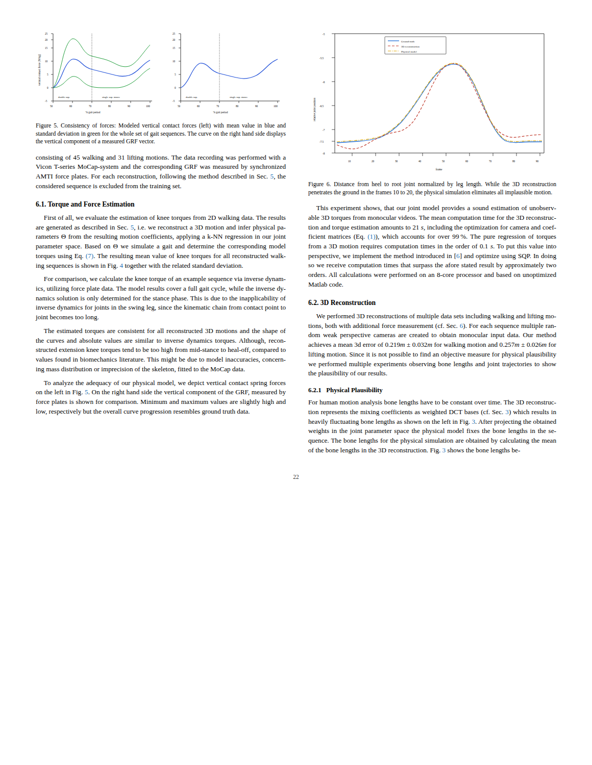vertical contact force [N/kg] -5 0 5 10 15 20 25 50 60 70 80 90 100 % gait period double sup. single sup. stance
-5 0 5 10 15 20 25 50 60 70 80 90 100 % gait period double sup. single sup. stance
Figure 5. Consistency of forces: Modeled vertical contact forces (left) with mean value in blue and standard deviation in green for the whole set of gait sequences. The curve on the right hand side displays the vertical component of a measured GRF vector.
consisting of 45 walking and 31 lifting motions. The data recording was performed with a Vicon T-series MoCap-system and the corresponding GRF was measured by synchronized AMTI force plates. For each reconstruction, following the method described in Sec. 5, the considered sequence is excluded from the training set.
6.1. Torque and Force Estimation
First of all, we evaluate the estimation of knee torques from 2D walking data. The results are generated as described in Sec. 5, i.e. we reconstruct a 3D motion and infer physical parameters Θ from the resulting motion coefficients, applying a k-NN regression in our joint parameter space. Based on Θ we simulate a gait and determine the corresponding model torques using Eq. (7). The resulting mean value of knee torques for all reconstructed walking sequences is shown in Fig. 4 together with the related standard deviation.
For comparison, we calculate the knee torque of an example sequence via inverse dynamics, utilizing force plate data. The model results cover a full gait cycle, while the inverse dynamics solution is only determined for the stance phase. This is due to the inapplicability of inverse dynamics for joints in the swing leg, since the kinematic chain from contact point to joint becomes too long.
The estimated torques are consistent for all reconstructed 3D motions and the shape of the curves and absolute values are similar to inverse dynamics torques. Although, reconstructed extension knee torques tend to be too high from mid-stance to heal-off, compared to values found in biomechanics literature. This might be due to model inaccuracies, concerning mass distribution or imprecision of the skeleton, fitted to the MoCap data.
To analyze the adequacy of our physical model, we depict vertical contact spring forces on the left in Fig. 5. On the right hand side the vertical component of the GRF, measured by force plates is shown for comparison. Minimum and maximum values are slightly high and low, respectively but the overall curve progression resembles ground truth data.
relative joint position -5 -5.5 -6 -6.5 -7 -7.5 -8 10 20 30 40 50 60 70 80 90 frame Ground truth 3D reconstruction Physical model
Figure 6. Distance from heel to root joint normalized by leg length. While the 3D reconstruction penetrates the ground in the frames 10 to 20, the physical simulation eliminates all implausible motion.
This experiment shows, that our joint model provides a sound estimation of unobservable 3D torques from monocular videos. The mean computation time for the 3D reconstruction and torque estimation amounts to 21 s, including the optimization for camera and coefficient matrices (Eq. (1)), which accounts for over 99 %. The pure regression of torques from a 3D motion requires computation times in the order of 0.1 s. To put this value into perspective, we implement the method introduced in [6] and optimize using SQP. In doing so we receive computation times that surpass the afore stated result by approximately two orders. All calculations were performed on an 8-core processor and based on unoptimized Matlab code.
6.2. 3D Reconstruction
We performed 3D reconstructions of multiple data sets including walking and lifting motions, both with additional force measurement (cf. Sec. 6). For each sequence multiple random weak perspective cameras are created to obtain monocular input data. Our method achieves a mean 3d error of 0.219m ± 0.032m for walking motion and 0.257m ± 0.026m for lifting motion. Since it is not possible to find an objective measure for physical plausibility we performed multiple experiments observing bone lengths and joint trajectories to show the plausibility of our results.
6.2.1 Physical Plausibility
For human motion analysis bone lengths have to be constant over time. The 3D reconstruction represents the mixing coefficients as weighted DCT bases (cf. Sec. 3) which results in heavily fluctuating bone lengths as shown on the left in Fig. 3. After projecting the obtained weights in the joint parameter space the physical model fixes the bone lengths in the sequence. The bone lengths for the physical simulation are obtained by calculating the mean of the bone lengths in the 3D reconstruction. Fig. 3 shows the bone lengths be-
22